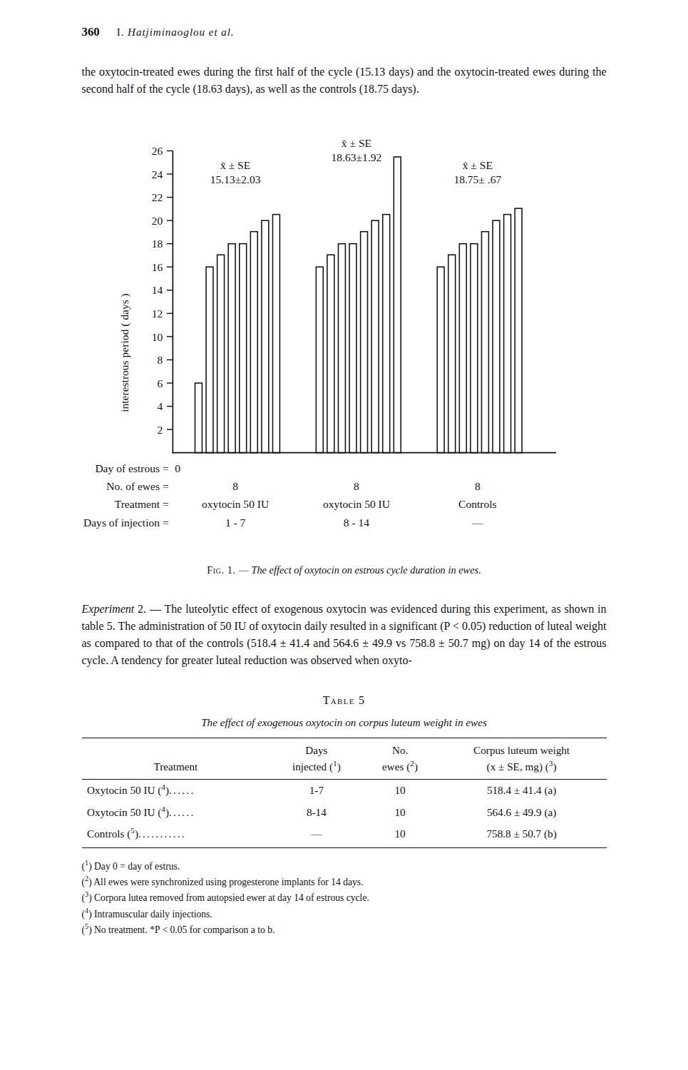360 I. Hatjiminaoglou et al.
the oxytocin-treated ewes during the first half of the cycle (15.13 days) and the oxytocin-treated ewes during the second half of the cycle (18.63 days), as well as the controls (18.75 days).
Bar chart of interestrous period in days for three groups of ewes Interestrous period (days) for eight ewes given 50 IU oxytocin on days 1–7 (mean 15.13 ± 2.03), eight ewes given 50 IU oxytocin on days 8–14 (mean 18.63 ± 1.92), and eight untreated control ewes (mean 18.75 ± 0.67). 26 24 22 20 18 16 14 12 10 8 6 4 2 interestrous period ( days ) x̄ ± SE 15.13±2.03 x̄ ± SE 18.63±1.92 x̄ ± SE 18.75± .67 Day of estrous = No. of ewes = Treatment = Days of injection = 0 8 8 8 oxytocin 50 IU oxytocin 50 IU Controls 1 - 7 8 - 14 —
Fig. 1. — The effect of oxytocin on estrous cycle duration in ewes.
Experiment 2. — The luteolytic effect of exogenous oxytocin was evidenced during this experiment, as shown in table 5. The administration of 50 IU of oxytocin daily resulted in a significant (P < 0.05) reduction of luteal weight as compared to that of the controls (518.4 ± 41.4 and 564.6 ± 49.9 vs 758.8 ± 50.7 mg) on day 14 of the estrous cycle. A tendency for greater luteal reduction was observed when oxyto-
Table 5
The effect of exogenous oxytocin on corpus luteum weight in ewes
| Treatment | Days injected ( 1 ) | No. ewes ( 2 ) | Corpus luteum weight (x ± SE, mg) ( 3 ) |
| --- | --- | --- | --- |
| Oxytocin 50 IU ( 4 ) ...... | 1-7 | 10 | 518.4 ± 41.4 (a) |
| Oxytocin 50 IU ( 4 ) ...... | 8-14 | 10 | 564.6 ± 49.9 (a) |
| Controls ( 5 ) ........... | — | 10 | 758.8 ± 50.7 (b) |
(1) Day 0 = day of estrus.
(2) All ewes were synchronized using progesterone implants for 14 days.
(3) Corpora lutea removed from autopsied ewer at day 14 of estrous cycle.
(4) Intramuscular daily injections.
(5) No treatment. *P < 0.05 for comparison a to b.